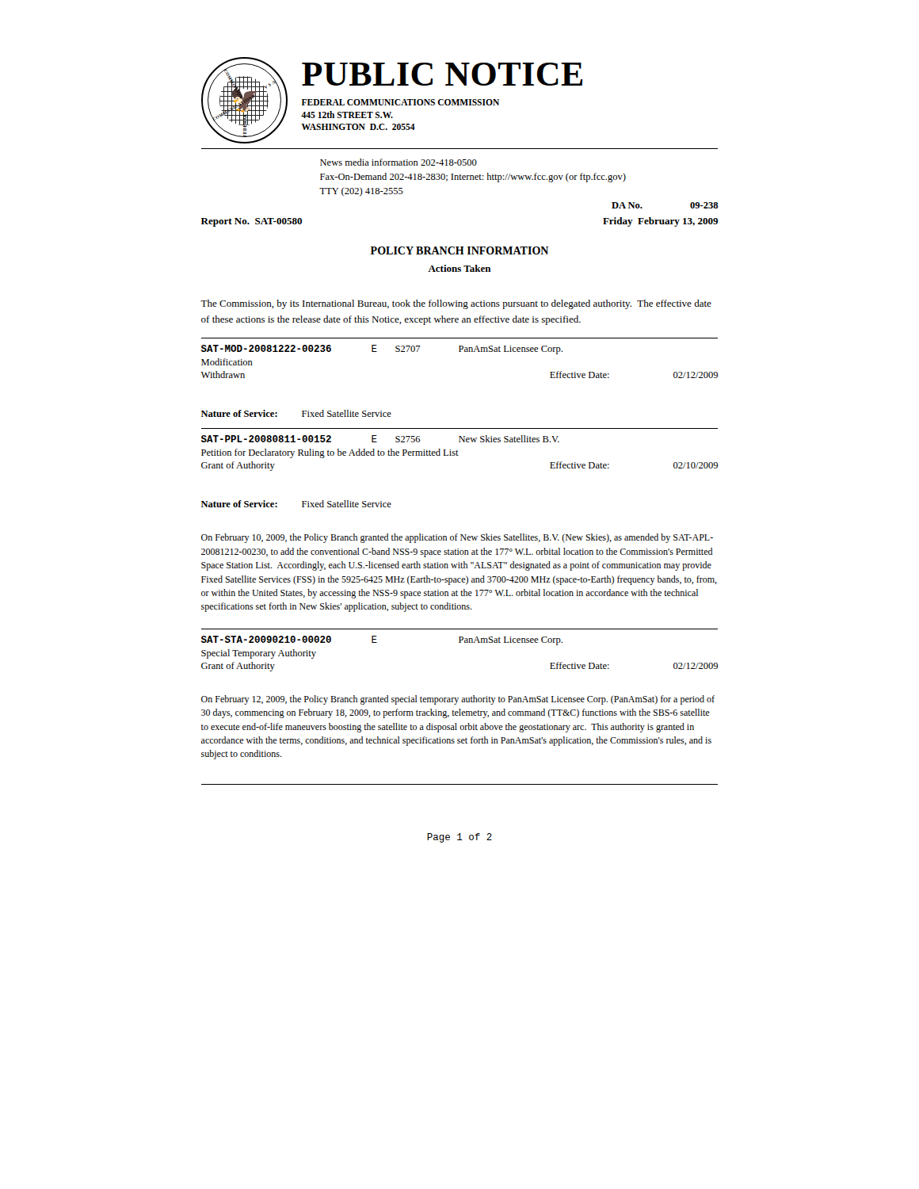🦅
FEDERAL COMMUNICATIONS COMMISSION U S A
PUBLIC NOTICE
FEDERAL COMMUNICATIONS COMMISSION
445 12th STREET S.W.
WASHINGTON D.C. 20554
News media information 202-418-0500
Fax-On-Demand 202-418-2830; Internet: http://www.fcc.gov (or ftp.fcc.gov)
TTY (202) 418-2555
DA No. 09-238
Report No. SAT-00580 Friday February 13, 2009
POLICY BRANCH INFORMATION
Actions Taken
The Commission, by its International Bureau, took the following actions pursuant to delegated authority. The effective date of these actions is the release date of this Notice, except where an effective date is specified.
SAT-MOD-20081222-00236 E S2707 PanAmSat Licensee Corp.
Modification
Withdrawn Effective Date: 02/12/2009
Nature of Service: Fixed Satellite Service
SAT-PPL-20080811-00152 E S2756 New Skies Satellites B.V.
Petition for Declaratory Ruling to be Added to the Permitted List
Grant of Authority Effective Date: 02/10/2009
Nature of Service: Fixed Satellite Service
On February 10, 2009, the Policy Branch granted the application of New Skies Satellites, B.V. (New Skies), as amended by SAT-APL-20081212-00230, to add the conventional C-band NSS-9 space station at the 177° W.L. orbital location to the Commission's Permitted Space Station List. Accordingly, each U.S.-licensed earth station with "ALSAT" designated as a point of communication may provide Fixed Satellite Services (FSS) in the 5925-6425 MHz (Earth-to-space) and 3700-4200 MHz (space-to-Earth) frequency bands, to, from, or within the United States, by accessing the NSS-9 space station at the 177° W.L. orbital location in accordance with the technical specifications set forth in New Skies' application, subject to conditions.
SAT-STA-20090210-00020 E PanAmSat Licensee Corp.
Special Temporary Authority
Grant of Authority Effective Date: 02/12/2009
On February 12, 2009, the Policy Branch granted special temporary authority to PanAmSat Licensee Corp. (PanAmSat) for a period of 30 days, commencing on February 18, 2009, to perform tracking, telemetry, and command (TT&C) functions with the SBS-6 satellite to execute end-of-life maneuvers boosting the satellite to a disposal orbit above the geostationary arc. This authority is granted in accordance with the terms, conditions, and technical specifications set forth in PanAmSat's application, the Commission's rules, and is subject to conditions.
Page 1 of 2